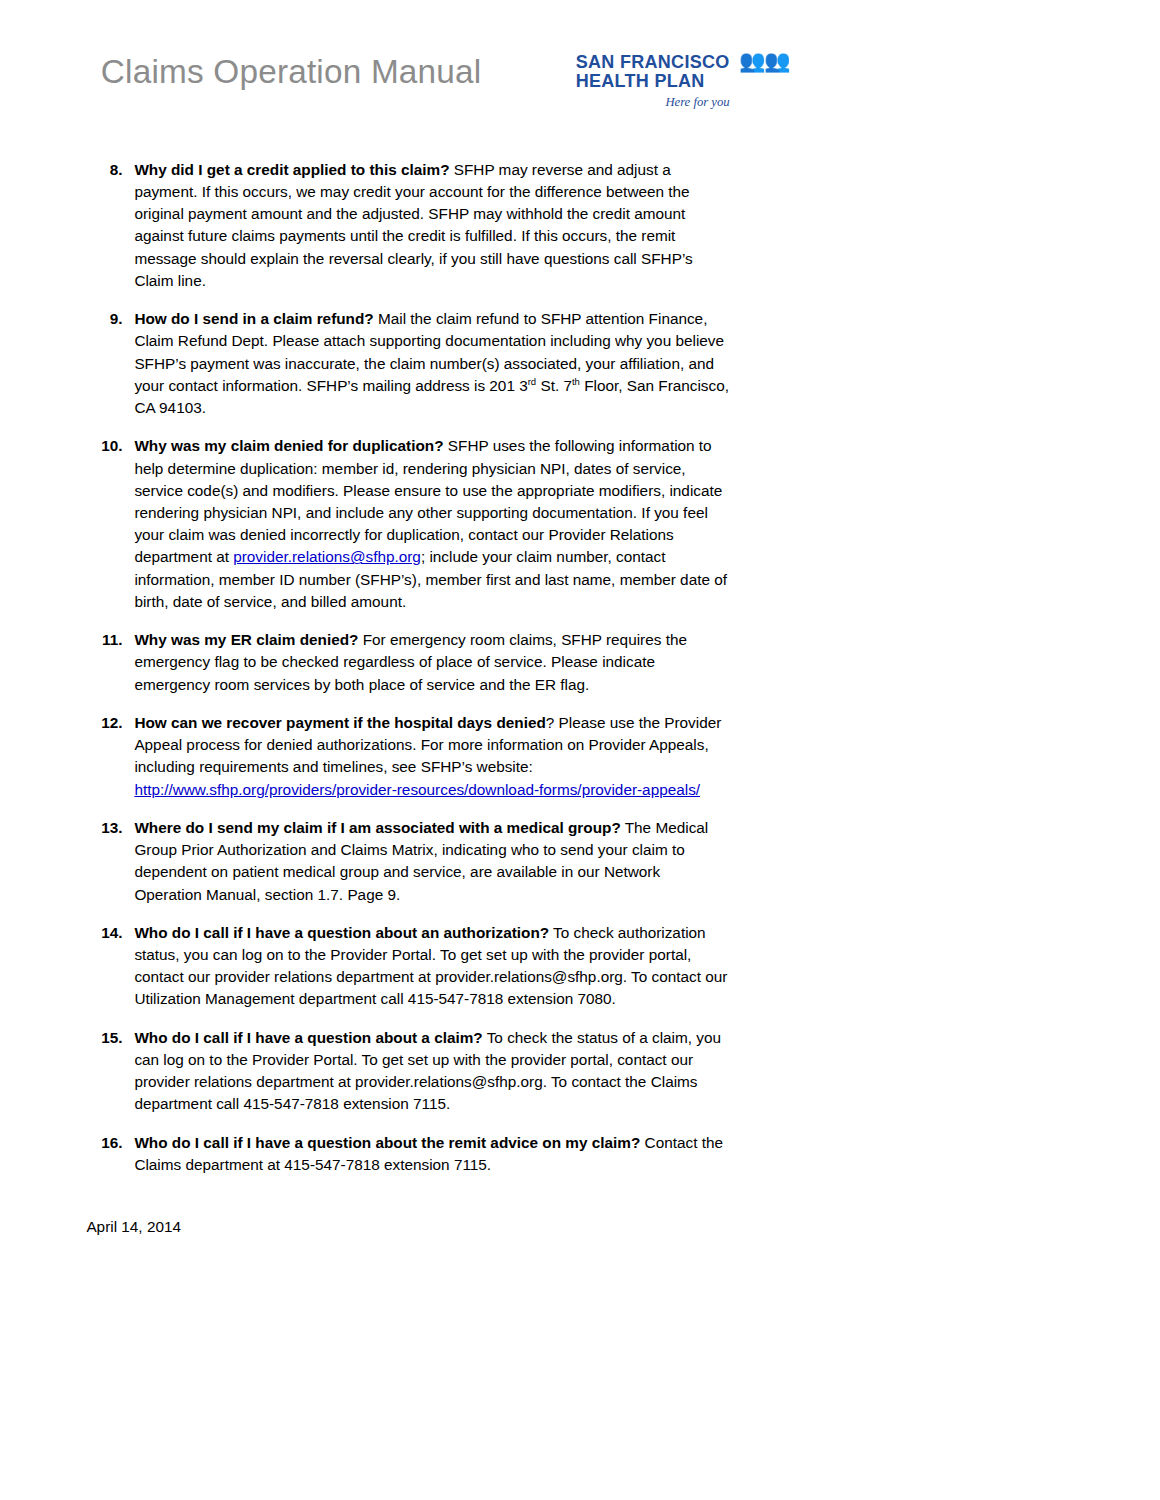Claims Operation Manual
👥👥
SAN FRANCISCOHEALTH PLAN
Here for you
Why did I get a credit applied to this claim? SFHP may reverse and adjust a payment. If this occurs, we may credit your account for the difference between the original payment amount and the adjusted. SFHP may withhold the credit amount against future claims payments until the credit is fulfilled. If this occurs, the remit message should explain the reversal clearly, if you still have questions call SFHP’s Claim line.
How do I send in a claim refund? Mail the claim refund to SFHP attention Finance, Claim Refund Dept. Please attach supporting documentation including why you believe SFHP’s payment was inaccurate, the claim number(s) associated, your affiliation, and your contact information. SFHP’s mailing address is 201 3rd St. 7th Floor, San Francisco, CA 94103.
Why was my claim denied for duplication? SFHP uses the following information to help determine duplication: member id, rendering physician NPI, dates of service, service code(s) and modifiers. Please ensure to use the appropriate modifiers, indicate rendering physician NPI, and include any other supporting documentation. If you feel your claim was denied incorrectly for duplication, contact our Provider Relations department at provider.relations@sfhp.org; include your claim number, contact information, member ID number (SFHP’s), member first and last name, member date of birth, date of service, and billed amount.
Why was my ER claim denied? For emergency room claims, SFHP requires the emergency flag to be checked regardless of place of service. Please indicate emergency room services by both place of service and the ER flag.
How can we recover payment if the hospital days denied? Please use the Provider Appeal process for denied authorizations. For more information on Provider Appeals, including requirements and timelines, see SFHP’s website: http://www.sfhp.org/providers/provider-resources/download-forms/provider-appeals/
Where do I send my claim if I am associated with a medical group? The Medical Group Prior Authorization and Claims Matrix, indicating who to send your claim to dependent on patient medical group and service, are available in our Network Operation Manual, section 1.7. Page 9.
Who do I call if I have a question about an authorization? To check authorization status, you can log on to the Provider Portal. To get set up with the provider portal, contact our provider relations department at provider.relations@sfhp.org. To contact our Utilization Management department call 415-547-7818 extension 7080.
Who do I call if I have a question about a claim? To check the status of a claim, you can log on to the Provider Portal. To get set up with the provider portal, contact our provider relations department at provider.relations@sfhp.org. To contact the Claims department call 415-547-7818 extension 7115.
Who do I call if I have a question about the remit advice on my claim? Contact the Claims department at 415-547-7818 extension 7115.
April 14, 2014